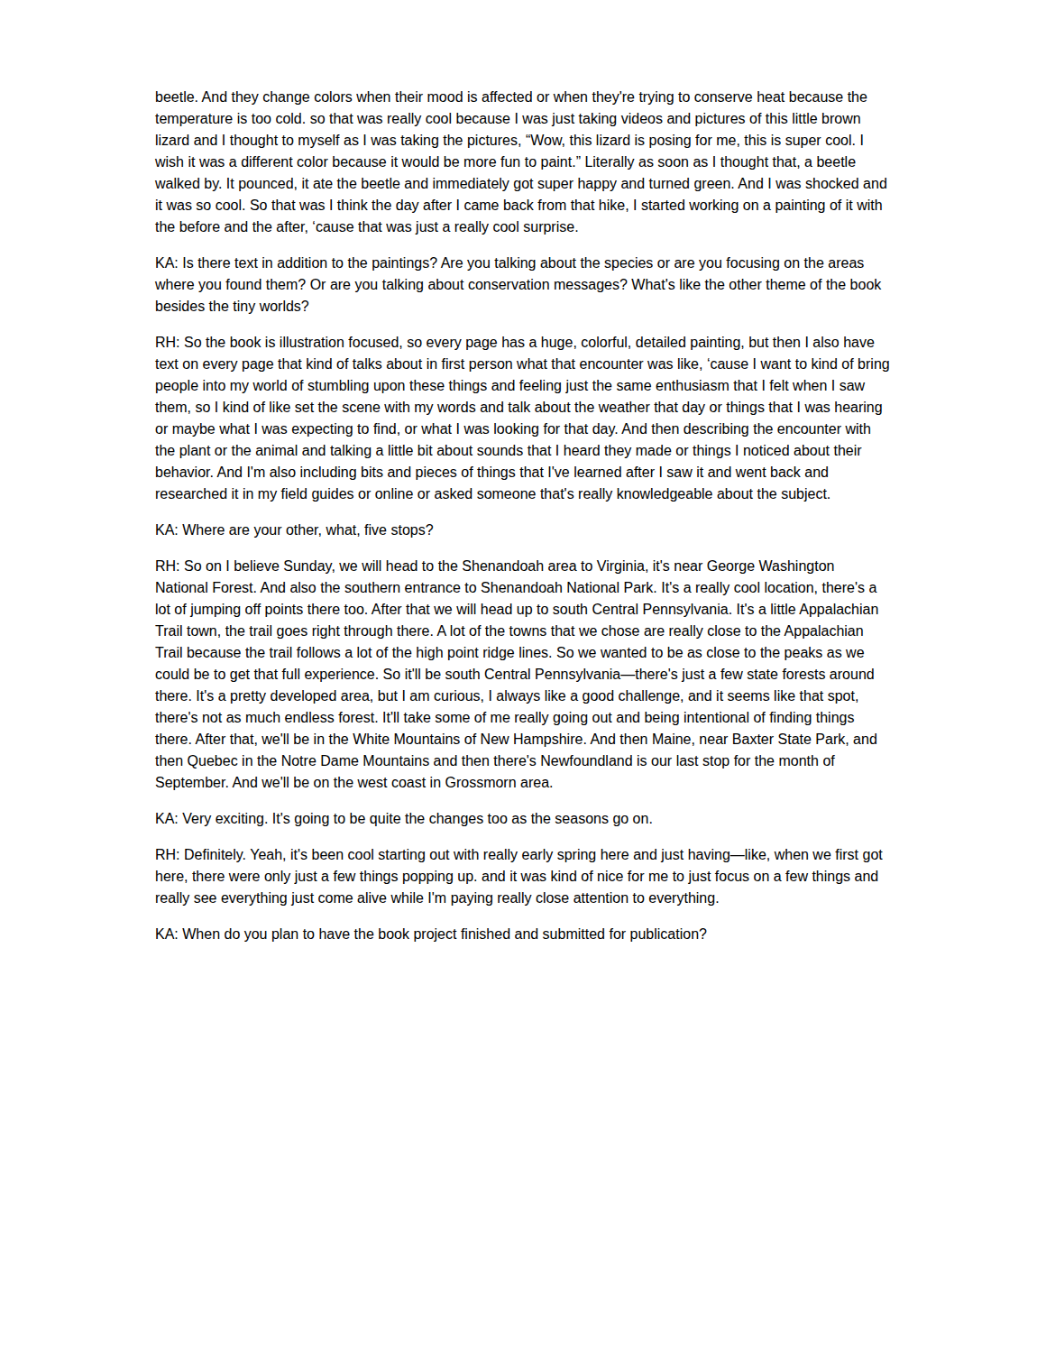beetle. And they change colors when their mood is affected or when they're trying to conserve heat because the temperature is too cold. so that was really cool because I was just taking videos and pictures of this little brown lizard and I thought to myself as I was taking the pictures, “Wow, this lizard is posing for me, this is super cool. I wish it was a different color because it would be more fun to paint.” Literally as soon as I thought that, a beetle walked by. It pounced, it ate the beetle and immediately got super happy and turned green. And I was shocked and it was so cool. So that was I think the day after I came back from that hike, I started working on a painting of it with the before and the after, ‘cause that was just a really cool surprise.
KA: Is there text in addition to the paintings? Are you talking about the species or are you focusing on the areas where you found them? Or are you talking about conservation messages? What's like the other theme of the book besides the tiny worlds?
RH: So the book is illustration focused, so every page has a huge, colorful, detailed painting, but then I also have text on every page that kind of talks about in first person what that encounter was like, ‘cause I want to kind of bring people into my world of stumbling upon these things and feeling just the same enthusiasm that I felt when I saw them, so I kind of like set the scene with my words and talk about the weather that day or things that I was hearing or maybe what I was expecting to find, or what I was looking for that day. And then describing the encounter with the plant or the animal and talking a little bit about sounds that I heard they made or things I noticed about their behavior. And I'm also including bits and pieces of things that I've learned after I saw it and went back and researched it in my field guides or online or asked someone that's really knowledgeable about the subject.
KA: Where are your other, what, five stops?
RH: So on I believe Sunday, we will head to the Shenandoah area to Virginia, it's near George Washington National Forest. And also the southern entrance to Shenandoah National Park. It's a really cool location, there's a lot of jumping off points there too. After that we will head up to south Central Pennsylvania. It's a little Appalachian Trail town, the trail goes right through there. A lot of the towns that we chose are really close to the Appalachian Trail because the trail follows a lot of the high point ridge lines. So we wanted to be as close to the peaks as we could be to get that full experience. So it'll be south Central Pennsylvania—there's just a few state forests around there. It's a pretty developed area, but I am curious, I always like a good challenge, and it seems like that spot, there's not as much endless forest. It'll take some of me really going out and being intentional of finding things there. After that, we'll be in the White Mountains of New Hampshire. And then Maine, near Baxter State Park, and then Quebec in the Notre Dame Mountains and then there's Newfoundland is our last stop for the month of September. And we'll be on the west coast in Grossmorn area.
KA: Very exciting. It's going to be quite the changes too as the seasons go on.
RH: Definitely. Yeah, it's been cool starting out with really early spring here and just having—like, when we first got here, there were only just a few things popping up. and it was kind of nice for me to just focus on a few things and really see everything just come alive while I'm paying really close attention to everything.
KA: When do you plan to have the book project finished and submitted for publication?